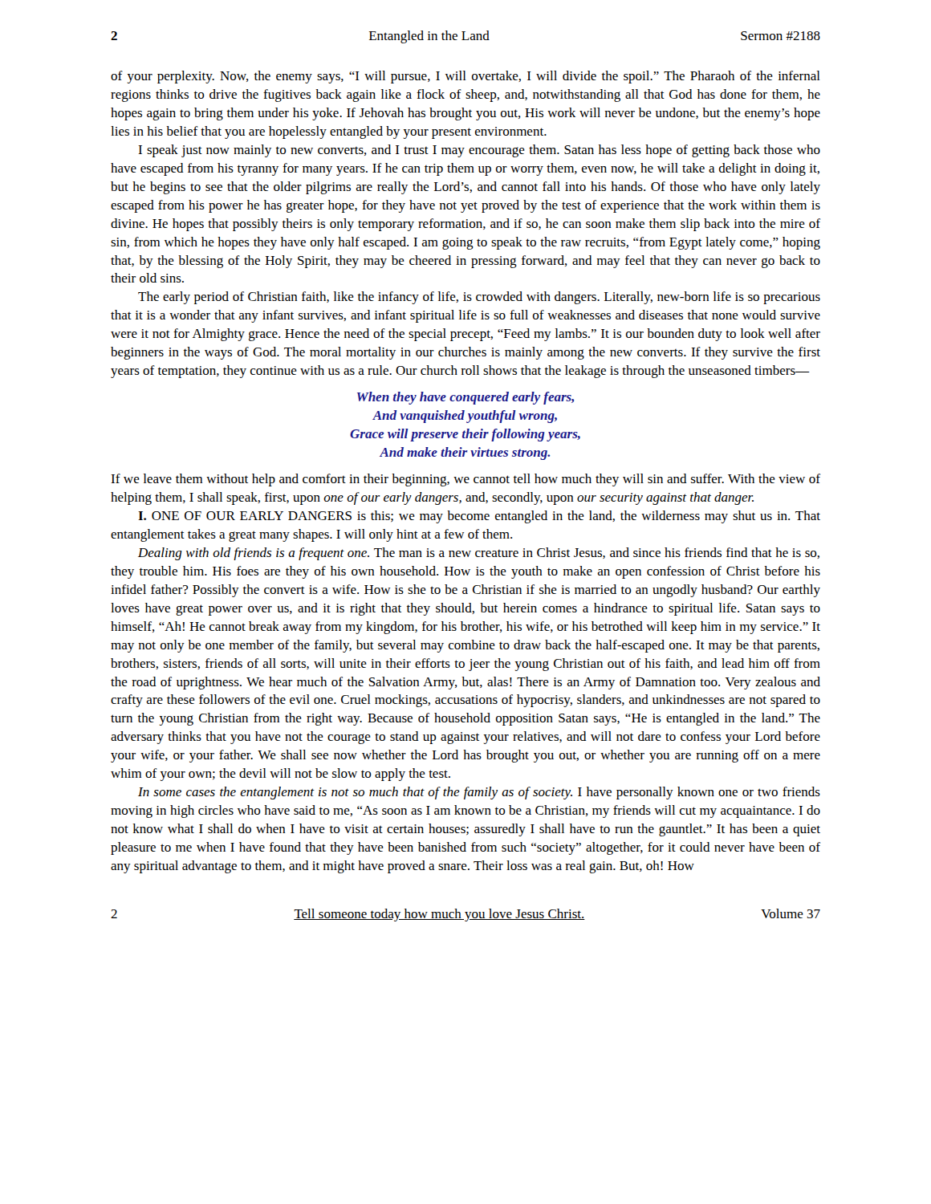2 Entangled in the Land Sermon #2188
of your perplexity. Now, the enemy says, “I will pursue, I will overtake, I will divide the spoil.” The Pharaoh of the infernal regions thinks to drive the fugitives back again like a flock of sheep, and, not­withstanding all that God has done for them, he hopes again to bring them under his yoke. If Jehovah has brought you out, His work will never be undone, but the enemy’s hope lies in his belief that you are hopelessly entangled by your present environment.
I speak just now mainly to new converts, and I trust I may encourage them. Satan has less hope of getting back those who have escaped from his tyranny for many years. If he can trip them up or worry them, even now, he will take a delight in doing it, but he begins to see that the older pilgrims are really the Lord’s, and cannot fall into his hands. Of those who have only lately escaped from his power he has greater hope, for they have not yet proved by the test of experience that the work within them is divine. He hopes that possibly theirs is only temporary reformation, and if so, he can soon make them slip back into the mire of sin, from which he hopes they have only half escaped. I am going to speak to the raw recruits, “from Egypt lately come,” hoping that, by the blessing of the Holy Spirit, they may be cheered in pressing forward, and may feel that they can never go back to their old sins.
The early period of Christian faith, like the infancy of life, is crowded with dangers. Literally, new-born life is so precarious that it is a wonder that any infant survives, and infant spiritual life is so full of weaknesses and diseases that none would survive were it not for Almighty grace. Hence the need of the special precept, “Feed my lambs.” It is our bounden duty to look well after beginners in the ways of God. The moral mortality in our churches is mainly among the new converts. If they survive the first years of temptation, they continue with us as a rule. Our church roll shows that the leakage is through the unseasoned timbers—
When they have conquered early fears,
And vanquished youthful wrong,
Grace will preserve their following years,
And make their virtues strong.
If we leave them without help and comfort in their beginning, we cannot tell how much they will sin and suffer. With the view of helping them, I shall speak, first, upon one of our early dangers, and, secondly, upon our security against that danger.
I. ONE OF OUR EARLY DANGERS is this; we may become entangled in the land, the wilderness may shut us in. That entanglement takes a great many shapes. I will only hint at a few of them.
Dealing with old friends is a frequent one. The man is a new creature in Christ Jesus, and since his friends find that he is so, they trouble him. His foes are they of his own household. How is the youth to make an open confession of Christ before his infidel father? Possibly the convert is a wife. How is she to be a Christian if she is married to an ungodly husband? Our earthly loves have great power over us, and it is right that they should, but herein comes a hindrance to spiritual life. Satan says to himself, “Ah! He cannot break away from my kingdom, for his brother, his wife, or his betrothed will keep him in my ser­vice.” It may not only be one member of the family, but several may combine to draw back the half-escaped one. It may be that parents, brothers, sisters, friends of all sorts, will unite in their efforts to jeer the young Christian out of his faith, and lead him off from the road of uprightness. We hear much of the Salvation Army, but, alas! There is an Army of Damnation too. Very zealous and crafty are these fol­lowers of the evil one. Cruel mockings, accusations of hypocrisy, slanders, and unkindnesses are not spared to turn the young Christian from the right way. Because of household opposition Satan says, “He is entangled in the land.” The adversary thinks that you have not the courage to stand up against your relatives, and will not dare to confess your Lord before your wife, or your father. We shall see now whether the Lord has brought you out, or whether you are running off on a mere whim of your own; the devil will not be slow to apply the test.
In some cases the entanglement is not so much that of the family as of society. I have personally known one or two friends moving in high circles who have said to me, “As soon as I am known to be a Christian, my friends will cut my acquaintance. I do not know what I shall do when I have to visit at cer­tain houses; assuredly I shall have to run the gauntlet.” It has been a quiet pleasure to me when I have found that they have been banished from such “society” altogether, for it could never have been of any spiritual advantage to them, and it might have proved a snare. Their loss was a real gain. But, oh! How
2 Tell someone today how much you love Jesus Christ. Volume 37